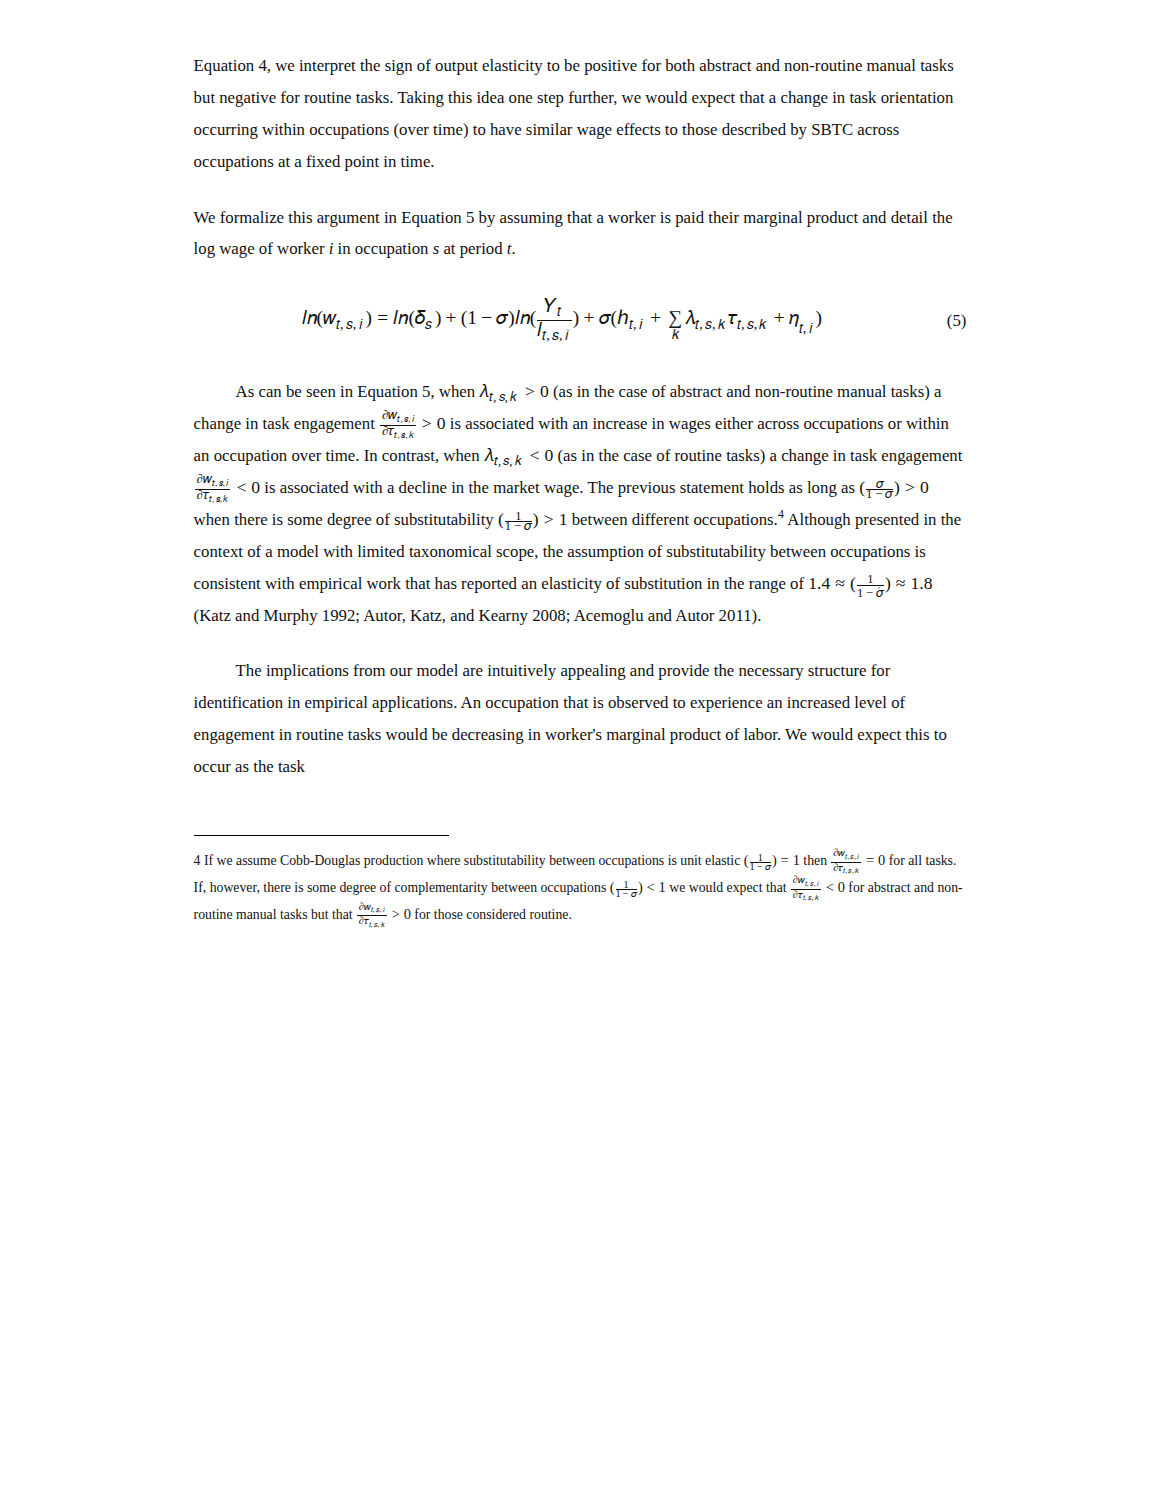Equation 4, we interpret the sign of output elasticity to be positive for both abstract and non-routine manual tasks but negative for routine tasks. Taking this idea one step further, we would expect that a change in task orientation occurring within occupations (over time) to have similar wage effects to those described by SBTC across occupations at a fixed point in time.
We formalize this argument in Equation 5 by assuming that a worker is paid their marginal product and detail the log wage of worker i in occupation s at period t.
ln ( wt,s,i ) = ln(δs) + (1−σ) ln ( Yt lt,s,i ) + σ ( ht,i + ∑ k λt,s,k τt,s,k + ηt,i )
(5)
As can be seen in Equation 5, when λt,s,k>0 (as in the case of abstract and non-routine manual tasks) a change in task engagement ∂wt,s,i∂τt,s,k>0 is associated with an increase in wages either across occupations or within an occupation over time. In contrast, when λt,s,k<0 (as in the case of routine tasks) a change in task engagement ∂wt,s,i∂τt,s,k<0 is associated with a decline in the market wage. The previous statement holds as long as (σ1−σ)>0 when there is some degree of substitutability (11−σ)>1 between different occupations.4 Although presented in the context of a model with limited taxonomical scope, the assumption of substitutability between occupations is consistent with empirical work that has reported an elasticity of substitution in the range of 1.4≈(11−σ́)≈1.8 (Katz and Murphy 1992; Autor, Katz, and Kearny 2008; Acemoglu and Autor 2011).
The implications from our model are intuitively appealing and provide the necessary structure for identification in empirical applications. An occupation that is observed to experience an increased level of engagement in routine tasks would be decreasing in worker's marginal product of labor. We would expect this to occur as the task
4 If we assume Cobb-Douglas production where substitutability between occupations is unit elastic (11−σ)=1 then ∂wt,s,i∂τt,s,k=0 for all tasks. If, however, there is some degree of complementarity between occupations (11−σ)<1 we would expect that ∂wt,s,i∂τt,s,k<0 for abstract and non-routine manual tasks but that ∂wt,s,i∂τt,s,k>0 for those considered routine.